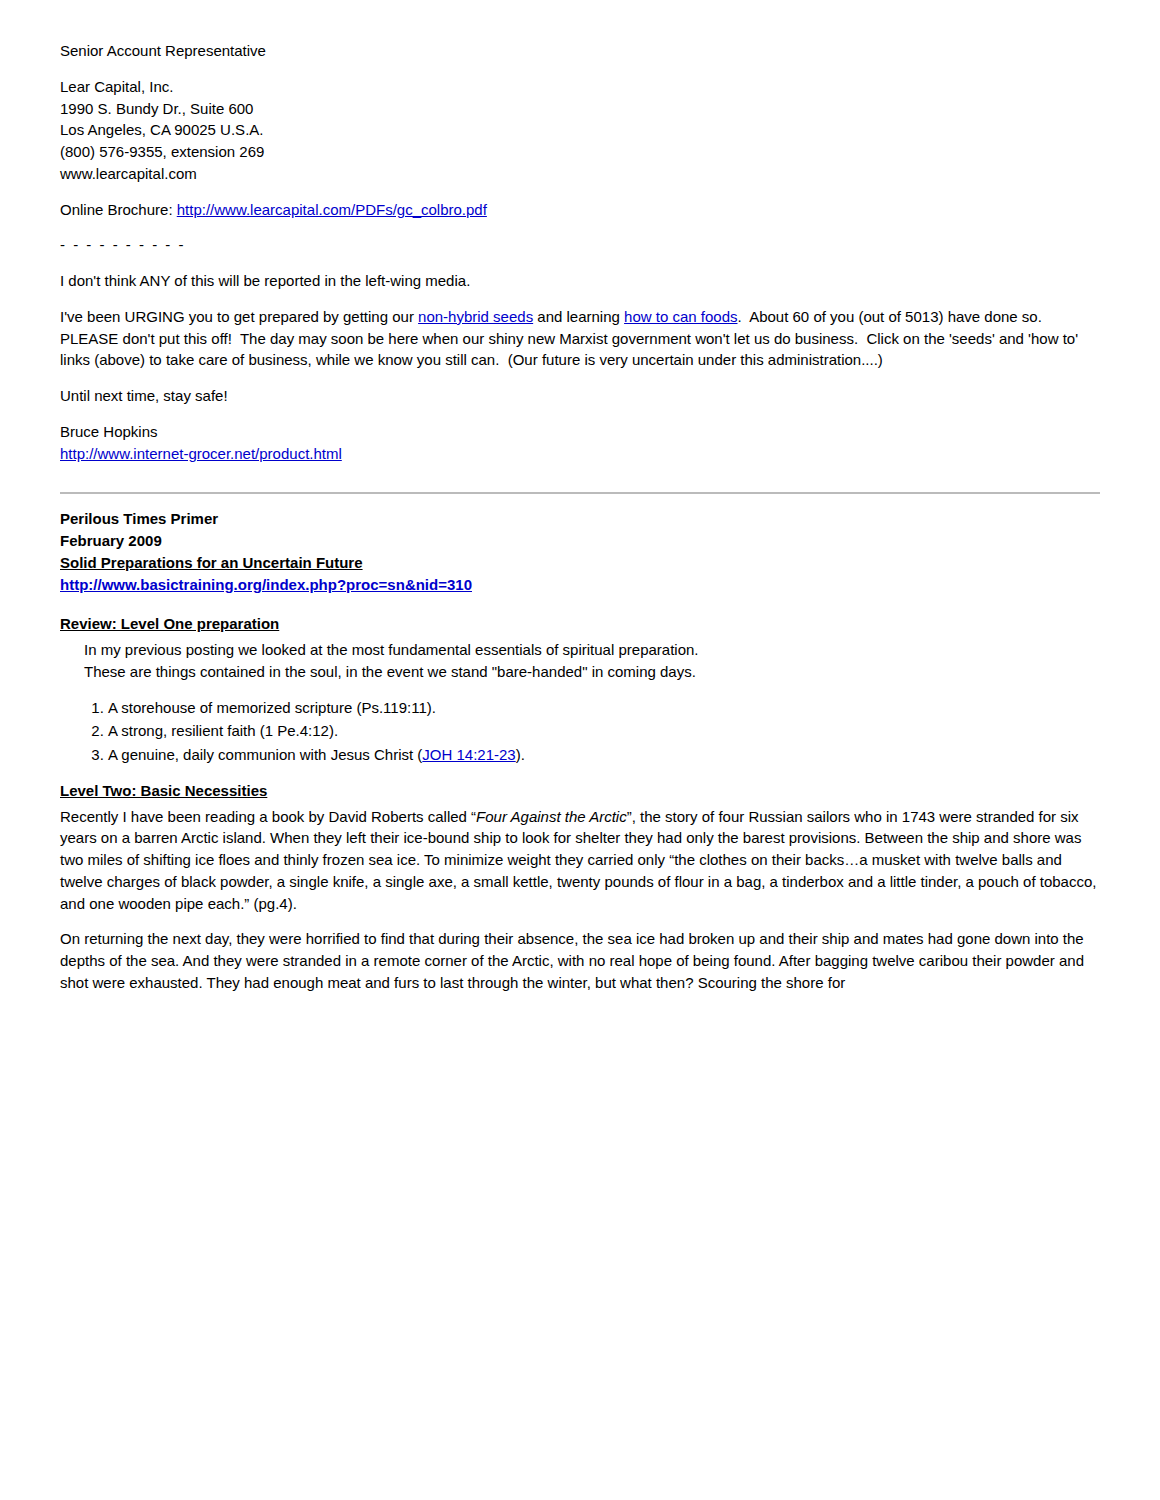Senior Account Representative
Lear Capital, Inc.
1990 S. Bundy Dr., Suite 600
Los Angeles, CA 90025 U.S.A.
(800) 576-9355, extension 269
www.learcapital.com
Online Brochure: http://www.learcapital.com/PDFs/gc_colbro.pdf
- - - - - - - - - -
I don't think ANY of this will be reported in the left-wing media.
I've been URGING you to get prepared by getting our non-hybrid seeds and learning how to can foods. About 60 of you (out of 5013) have done so. PLEASE don't put this off! The day may soon be here when our shiny new Marxist government won't let us do business. Click on the 'seeds' and 'how to' links (above) to take care of business, while we know you still can. (Our future is very uncertain under this administration....)
Until next time, stay safe!
Bruce Hopkins
http://www.internet-grocer.net/product.html
Perilous Times Primer
February 2009
Solid Preparations for an Uncertain Future
http://www.basictraining.org/index.php?proc=sn&nid=310
Review: Level One preparation
In my previous posting we looked at the most fundamental essentials of spiritual preparation.
These are things contained in the soul, in the event we stand "bare-handed" in coming days.
A storehouse of memorized scripture (Ps.119:11).
A strong, resilient faith (1 Pe.4:12).
A genuine, daily communion with Jesus Christ (JOH 14:21-23).
Level Two: Basic Necessities
Recently I have been reading a book by David Roberts called “Four Against the Arctic”, the story of four Russian sailors who in 1743 were stranded for six years on a barren Arctic island. When they left their ice-bound ship to look for shelter they had only the barest provisions. Between the ship and shore was two miles of shifting ice floes and thinly frozen sea ice. To minimize weight they carried only “the clothes on their backs…a musket with twelve balls and twelve charges of black powder, a single knife, a single axe, a small kettle, twenty pounds of flour in a bag, a tinderbox and a little tinder, a pouch of tobacco, and one wooden pipe each.” (pg.4).
On returning the next day, they were horrified to find that during their absence, the sea ice had broken up and their ship and mates had gone down into the depths of the sea. And they were stranded in a remote corner of the Arctic, with no real hope of being found. After bagging twelve caribou their powder and shot were exhausted. They had enough meat and furs to last through the winter, but what then? Scouring the shore for